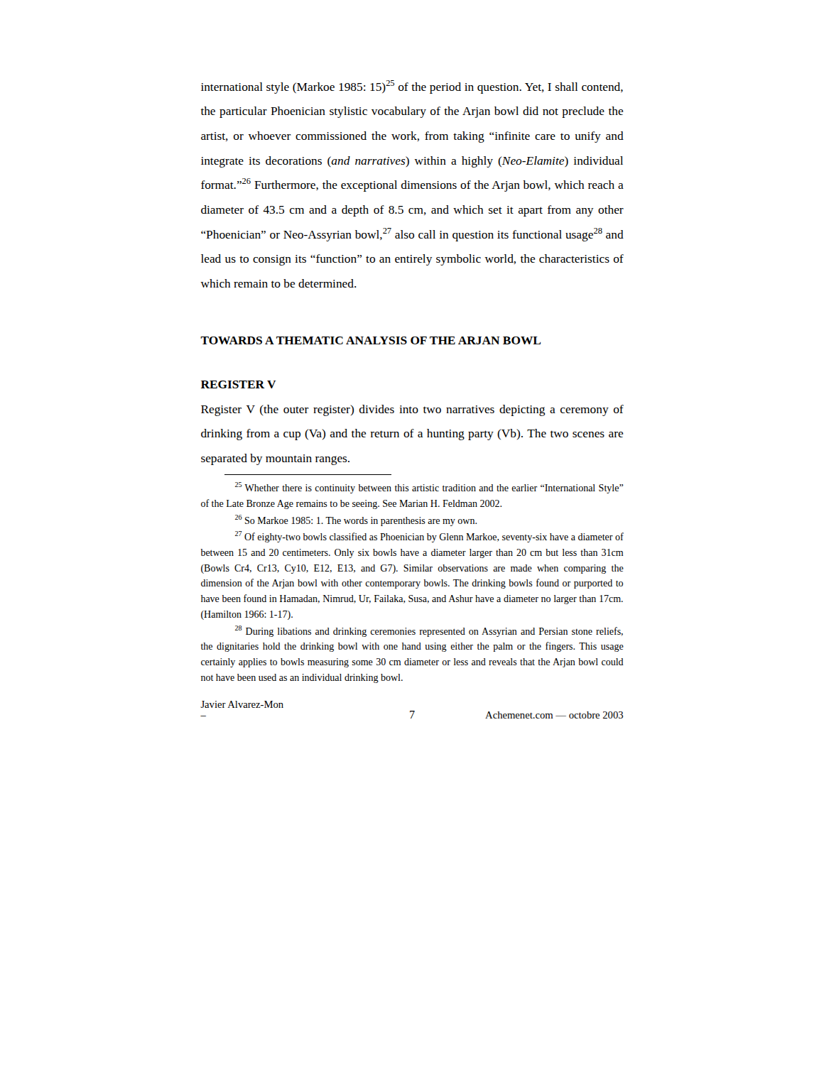international style (Markoe 1985: 15)25 of the period in question. Yet, I shall contend, the particular Phoenician stylistic vocabulary of the Arjan bowl did not preclude the artist, or whoever commissioned the work, from taking “infinite care to unify and integrate its decorations (and narratives) within a highly (Neo-Elamite) individual format.”26 Furthermore, the exceptional dimensions of the Arjan bowl, which reach a diameter of 43.5 cm and a depth of 8.5 cm, and which set it apart from any other “Phoenician” or Neo-Assyrian bowl,27 also call in question its functional usage28 and lead us to consign its “function” to an entirely symbolic world, the characteristics of which remain to be determined.
TOWARDS A THEMATIC ANALYSIS OF THE ARJAN BOWL
REGISTER V
Register V (the outer register) divides into two narratives depicting a ceremony of drinking from a cup (Va) and the return of a hunting party (Vb). The two scenes are separated by mountain ranges.
25 Whether there is continuity between this artistic tradition and the earlier “International Style” of the Late Bronze Age remains to be seeing. See Marian H. Feldman 2002.
26 So Markoe 1985: 1. The words in parenthesis are my own.
27 Of eighty-two bowls classified as Phoenician by Glenn Markoe, seventy-six have a diameter of between 15 and 20 centimeters. Only six bowls have a diameter larger than 20 cm but less than 31cm (Bowls Cr4, Cr13, Cy10, E12, E13, and G7). Similar observations are made when comparing the dimension of the Arjan bowl with other contemporary bowls. The drinking bowls found or purported to have been found in Hamadan, Nimrud, Ur, Failaka, Susa, and Ashur have a diameter no larger than 17cm. (Hamilton 1966: 1-17).
28 During libations and drinking ceremonies represented on Assyrian and Persian stone reliefs, the dignitaries hold the drinking bowl with one hand using either the palm or the fingers. This usage certainly applies to bowls measuring some 30 cm diameter or less and reveals that the Arjan bowl could not have been used as an individual drinking bowl.
Javier Alvarez-Mon–
7
Achemenet.com — octobre 2003